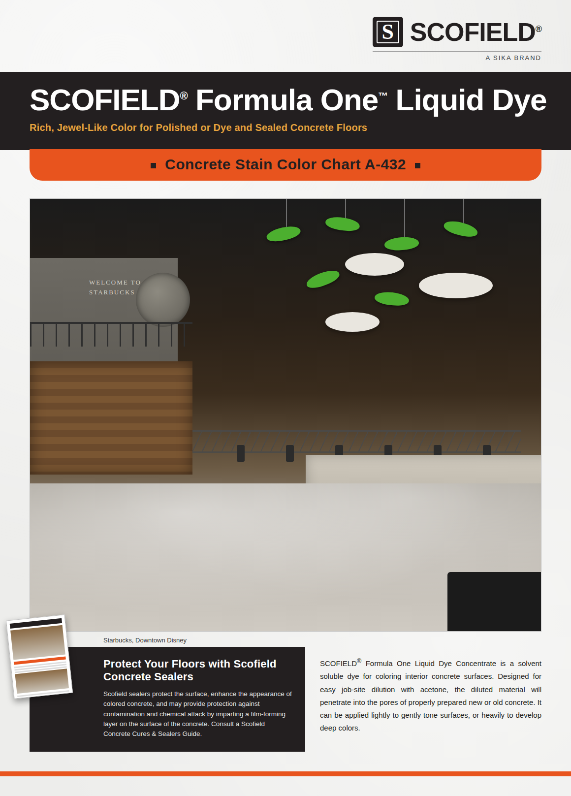SCOFIELD®
A SIKA BRAND
SCOFIELD® Formula One™ Liquid Dye
Rich, Jewel-Like Color for Polished or Dye and Sealed Concrete Floors
Concrete Stain Color Chart A-432
Welcome to
Starbucks
Starbucks, Downtown Disney
Protect Your Floors with Scofield Concrete Sealers
Scofield sealers protect the surface, enhance the appearance of colored concrete, and may provide protection against contamination and chemical attack by imparting a film-forming layer on the surface of the concrete. Consult a Scofield Concrete Cures & Sealers Guide.
SCOFIELD® Formula One Liquid Dye Concentrate is a solvent soluble dye for coloring interior concrete surfaces. Designed for easy job-site dilution with acetone, the diluted material will penetrate into the pores of properly prepared new or old concrete. It can be applied lightly to gently tone surfaces, or heavily to develop deep colors.